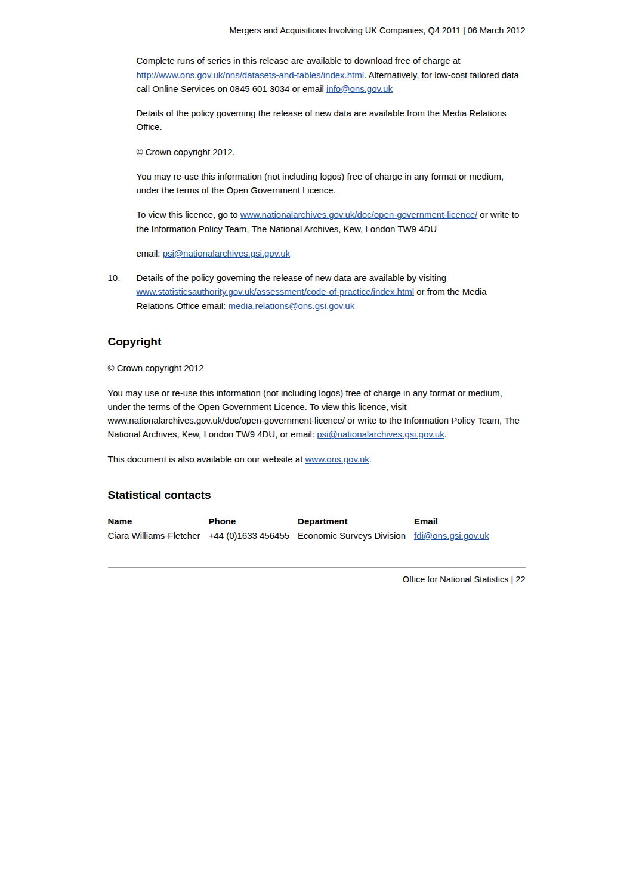Mergers and Acquisitions Involving UK Companies, Q4 2011 | 06 March 2012
Complete runs of series in this release are available to download free of charge at http://www.ons.gov.uk/ons/datasets-and-tables/index.html. Alternatively, for low-cost tailored data call Online Services on 0845 601 3034 or email info@ons.gov.uk
Details of the policy governing the release of new data are available from the Media Relations Office.
© Crown copyright 2012.
You may re-use this information (not including logos) free of charge in any format or medium, under the terms of the Open Government Licence.
To view this licence, go to www.nationalarchives.gov.uk/doc/open-government-licence/ or write to the Information Policy Team, The National Archives, Kew, London TW9 4DU
email: psi@nationalarchives.gsi.gov.uk
10. Details of the policy governing the release of new data are available by visiting www.statisticsauthority.gov.uk/assessment/code-of-practice/index.html or from the Media Relations Office email: media.relations@ons.gsi.gov.uk
Copyright
© Crown copyright 2012
You may use or re-use this information (not including logos) free of charge in any format or medium, under the terms of the Open Government Licence. To view this licence, visit www.nationalarchives.gov.uk/doc/open-government-licence/ or write to the Information Policy Team, The National Archives, Kew, London TW9 4DU, or email: psi@nationalarchives.gsi.gov.uk.
This document is also available on our website at www.ons.gov.uk.
Statistical contacts
| Name | Phone | Department | Email |
| --- | --- | --- | --- |
| Ciara Williams-Fletcher | +44 (0)1633 456455 | Economic Surveys Division | fdi@ons.gsi.gov.uk |
Office for National Statistics | 22